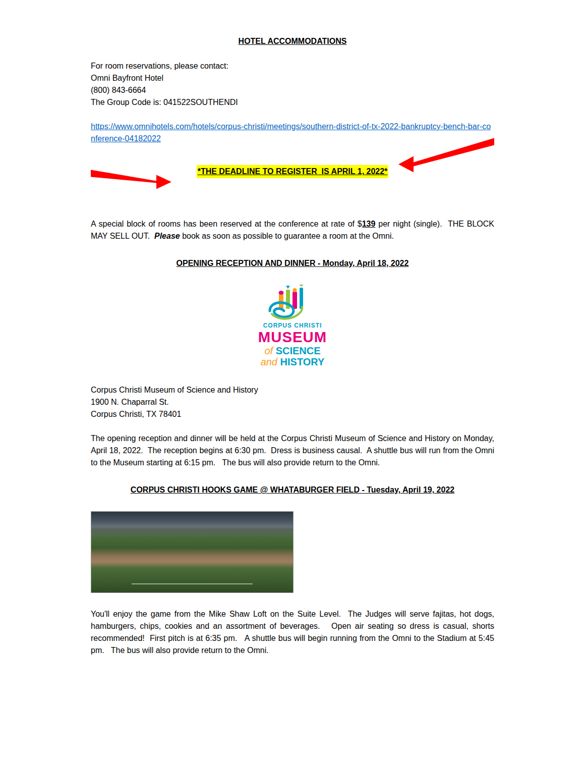HOTEL ACCOMMODATIONS
For room reservations, please contact:
Omni Bayfront Hotel
(800) 843-6664
The Group Code is: 041522SOUTHENDI
https://www.omnihotels.com/hotels/corpus-christi/meetings/southern-district-of-tx-2022-bankruptcy-bench-bar-conference-04182022
*THE DEADLINE TO REGISTER IS APRIL 1, 2022*
A special block of rooms has been reserved at the conference at rate of $139 per night (single). THE BLOCK MAY SELL OUT. Please book as soon as possible to guarantee a room at the Omni.
OPENING RECEPTION AND DINNER - Monday, April 18, 2022
CORPUS CHRISTI
MUSEUM
of SCIENCE
and HISTORY
Corpus Christi Museum of Science and History
1900 N. Chaparral St.
Corpus Christi, TX 78401
The opening reception and dinner will be held at the Corpus Christi Museum of Science and History on Monday, April 18, 2022. The reception begins at 6:30 pm. Dress is business causal. A shuttle bus will run from the Omni to the Museum starting at 6:15 pm. The bus will also provide return to the Omni.
CORPUS CHRISTI HOOKS GAME @ WHATABURGER FIELD - Tuesday, April 19, 2022
You'll enjoy the game from the Mike Shaw Loft on the Suite Level. The Judges will serve fajitas, hot dogs, hamburgers, chips, cookies and an assortment of beverages. Open air seating so dress is casual, shorts recommended! First pitch is at 6:35 pm. A shuttle bus will begin running from the Omni to the Stadium at 5:45 pm. The bus will also provide return to the Omni.